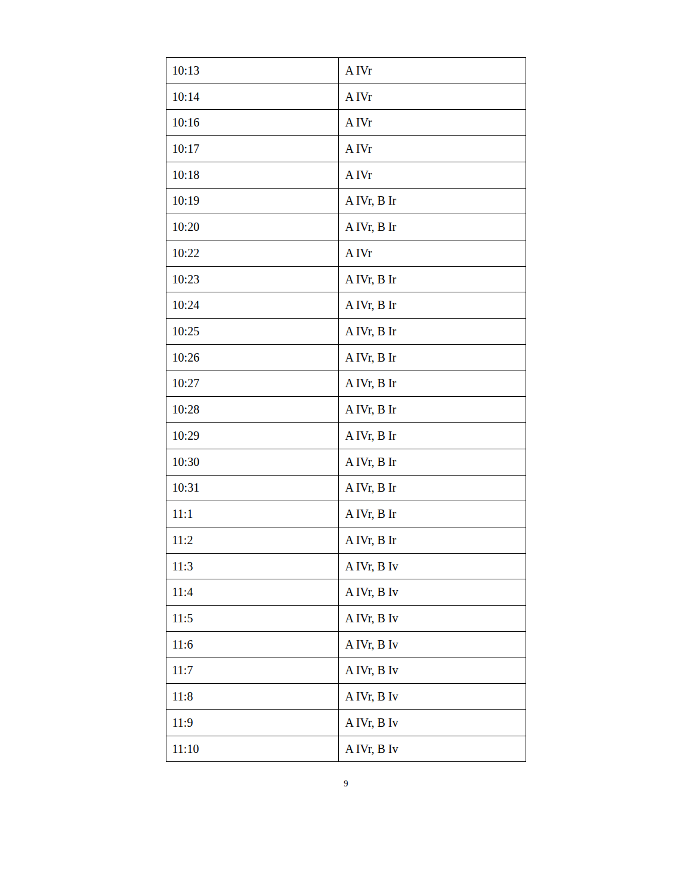| 10:13 | A IVr |
| 10:14 | A IVr |
| 10:16 | A IVr |
| 10:17 | A IVr |
| 10:18 | A IVr |
| 10:19 | A IVr, B Ir |
| 10:20 | A IVr, B Ir |
| 10:22 | A IVr |
| 10:23 | A IVr, B Ir |
| 10:24 | A IVr, B Ir |
| 10:25 | A IVr, B Ir |
| 10:26 | A IVr, B Ir |
| 10:27 | A IVr, B Ir |
| 10:28 | A IVr, B Ir |
| 10:29 | A IVr, B Ir |
| 10:30 | A IVr, B Ir |
| 10:31 | A IVr, B Ir |
| 11:1 | A IVr, B Ir |
| 11:2 | A IVr, B Ir |
| 11:3 | A IVr, B Iv |
| 11:4 | A IVr, B Iv |
| 11:5 | A IVr, B Iv |
| 11:6 | A IVr, B Iv |
| 11:7 | A IVr, B Iv |
| 11:8 | A IVr, B Iv |
| 11:9 | A IVr, B Iv |
| 11:10 | A IVr, B Iv |
9